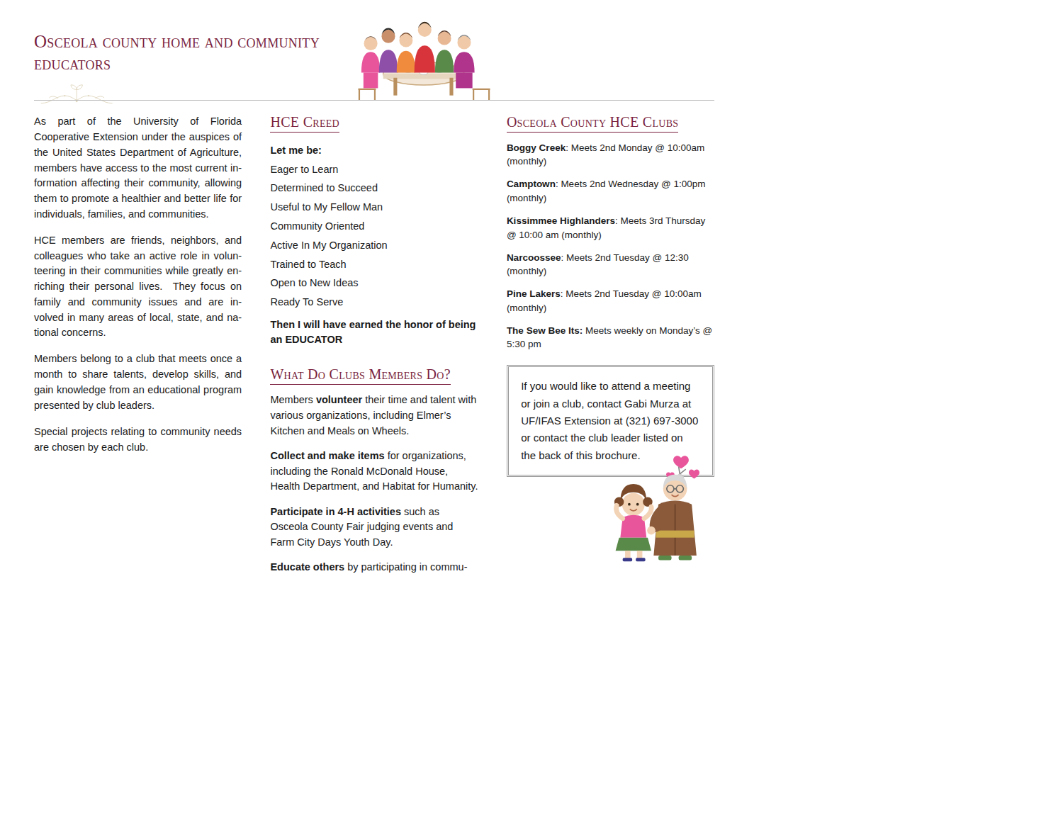Osceola county home and community educators
As part of the University of Florida Cooperative Extension under the auspices of the United States Department of Agriculture, members have access to the most current information affecting their community, allowing them to promote a healthier and better life for individuals, families, and communities.
HCE members are friends, neighbors, and colleagues who take an active role in volunteering in their communities while greatly enriching their personal lives. They focus on family and community issues and are involved in many areas of local, state, and national concerns.
Members belong to a club that meets once a month to share talents, develop skills, and gain knowledge from an educational program presented by club leaders.
Special projects relating to community needs are chosen by each club.
HCE Creed
Let me be:
Eager to Learn
Determined to Succeed
Useful to My Fellow Man
Community Oriented
Active In My Organization
Trained to Teach
Open to New Ideas
Ready To Serve
Then I will have earned the honor of being an EDUCATOR
What Do Clubs Members Do?
Members volunteer their time and talent with various organizations, including Elmer’s Kitchen and Meals on Wheels.
Collect and make items for organizations, including the Ronald McDonald House, Health Department, and Habitat for Humanity.
Participate in 4-H activities such as Osceola County Fair judging events and Farm City Days Youth Day.
Educate others by participating in community events and assisting with educational programs.
Osceola County HCE Clubs
Boggy Creek: Meets 2nd Monday @ 10:00am (monthly)
Camptown: Meets 2nd Wednesday @ 1:00pm (monthly)
Kissimmee Highlanders: Meets 3rd Thursday @ 10:00 am (monthly)
Narcoossee: Meets 2nd Tuesday @ 12:30 (monthly)
Pine Lakers: Meets 2nd Tuesday @ 10:00am (monthly)
The Sew Bee Its: Meets weekly on Monday’s @ 5:30 pm
If you would like to attend a meeting or join a club, contact Gabi Murza at UF/IFAS Extension at (321) 697-3000 or contact the club leader listed on the back of this brochure.